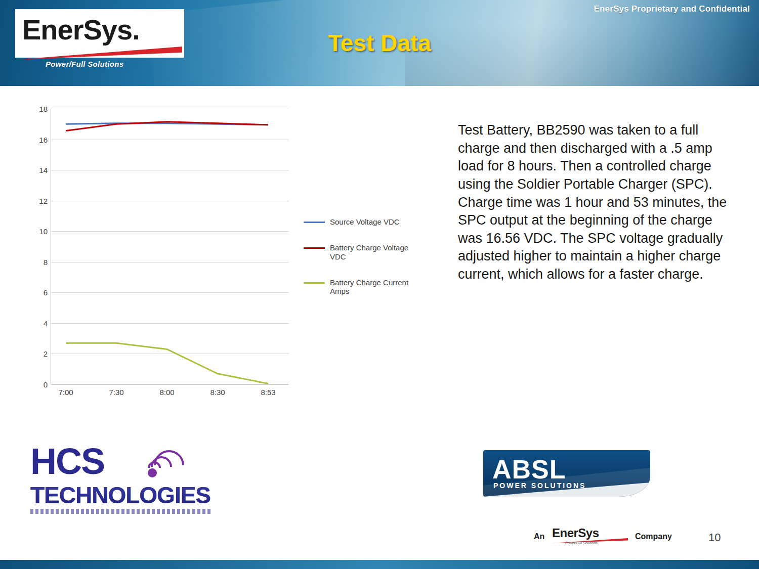EnerSys Proprietary and Confidential
Test Data
EnerSys.
Power/Full Solutions
18
16
14
12
10
8
6
4
2
0
7:00
7:30
8:00
8:30
8:53
Source Voltage VDC
Battery Charge Voltage
VDC
Battery Charge Current
Amps
Test Battery, BB2590 was taken to a full charge and then discharged with a .5 amp load for 8 hours. Then a controlled charge using the Soldier Portable Charger (SPC). Charge time was 1 hour and 53 minutes, the SPC output at the beginning of the charge was 16.56 VDC. The SPC voltage gradually adjusted higher to maintain a higher charge current, which allows for a faster charge.
HCS
TECHNOLOGIES
TECHNOLOGIES
ABSL
POWER SOLUTIONS
An EnerSys Power/Full Solutions Company
10